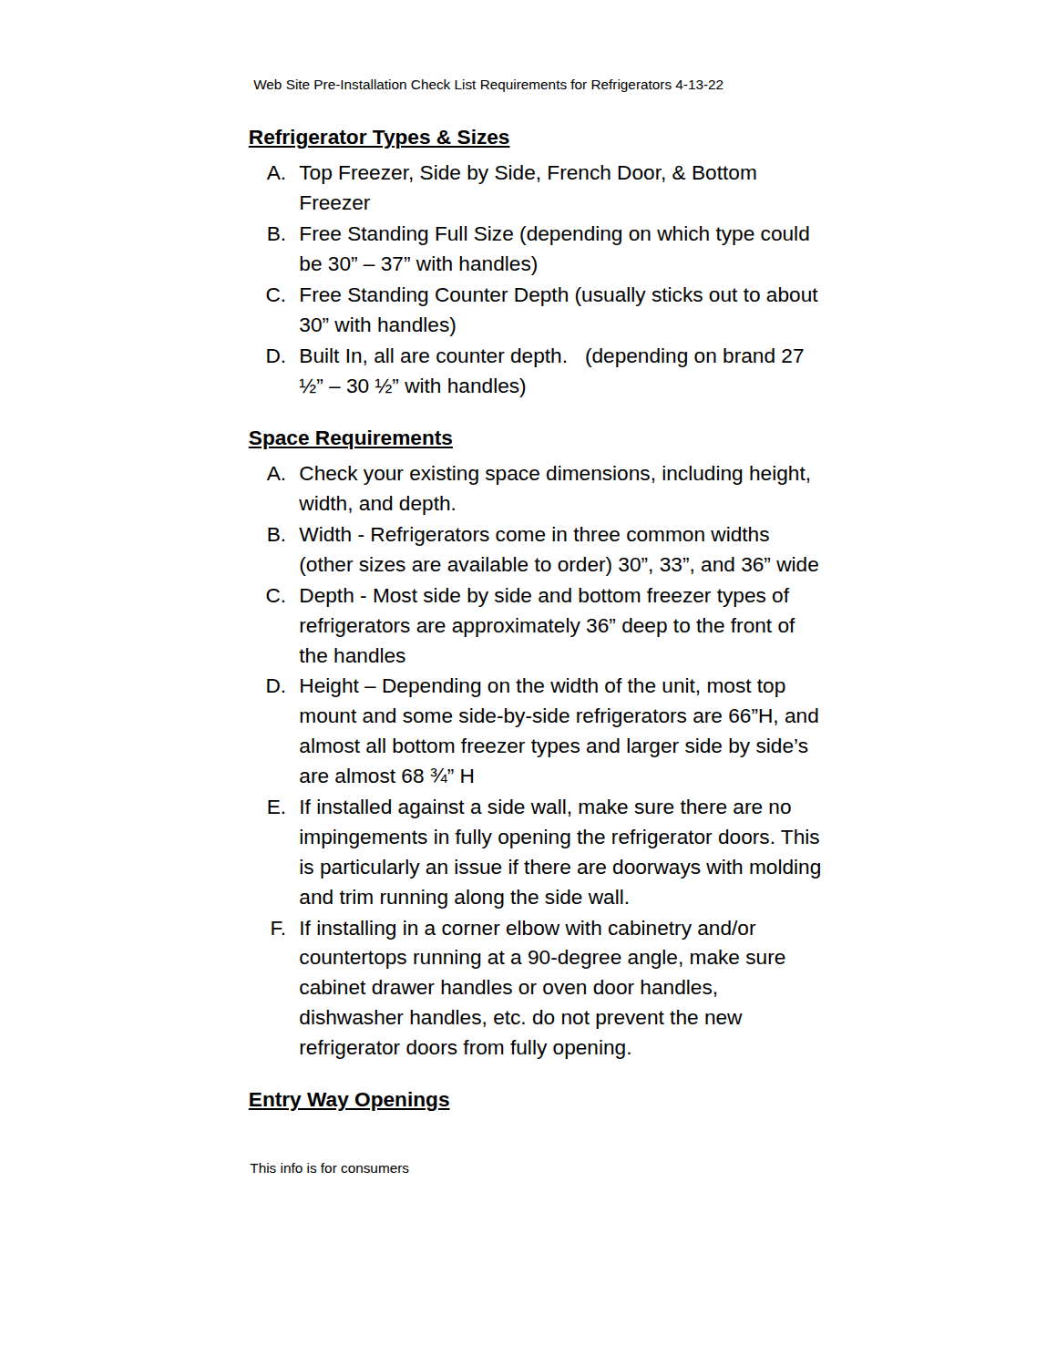Web Site Pre-Installation Check List Requirements for Refrigerators 4-13-22
Refrigerator Types & Sizes
Top Freezer, Side by Side, French Door, & Bottom Freezer
Free Standing Full Size (depending on which type could be 30” – 37” with handles)
Free Standing Counter Depth (usually sticks out to about 30” with handles)
Built In, all are counter depth. (depending on brand 27 ½” – 30 ½” with handles)
Space Requirements
Check your existing space dimensions, including height, width, and depth.
Width - Refrigerators come in three common widths (other sizes are available to order) 30”, 33”, and 36” wide
Depth - Most side by side and bottom freezer types of refrigerators are approximately 36” deep to the front of the handles
Height – Depending on the width of the unit, most top mount and some side-by-side refrigerators are 66”H, and almost all bottom freezer types and larger side by side’s are almost 68 ¾” H
If installed against a side wall, make sure there are no impingements in fully opening the refrigerator doors. This is particularly an issue if there are doorways with molding and trim running along the side wall.
If installing in a corner elbow with cabinetry and/or countertops running at a 90-degree angle, make sure cabinet drawer handles or oven door handles, dishwasher handles, etc. do not prevent the new refrigerator doors from fully opening.
Entry Way Openings
This info is for consumers